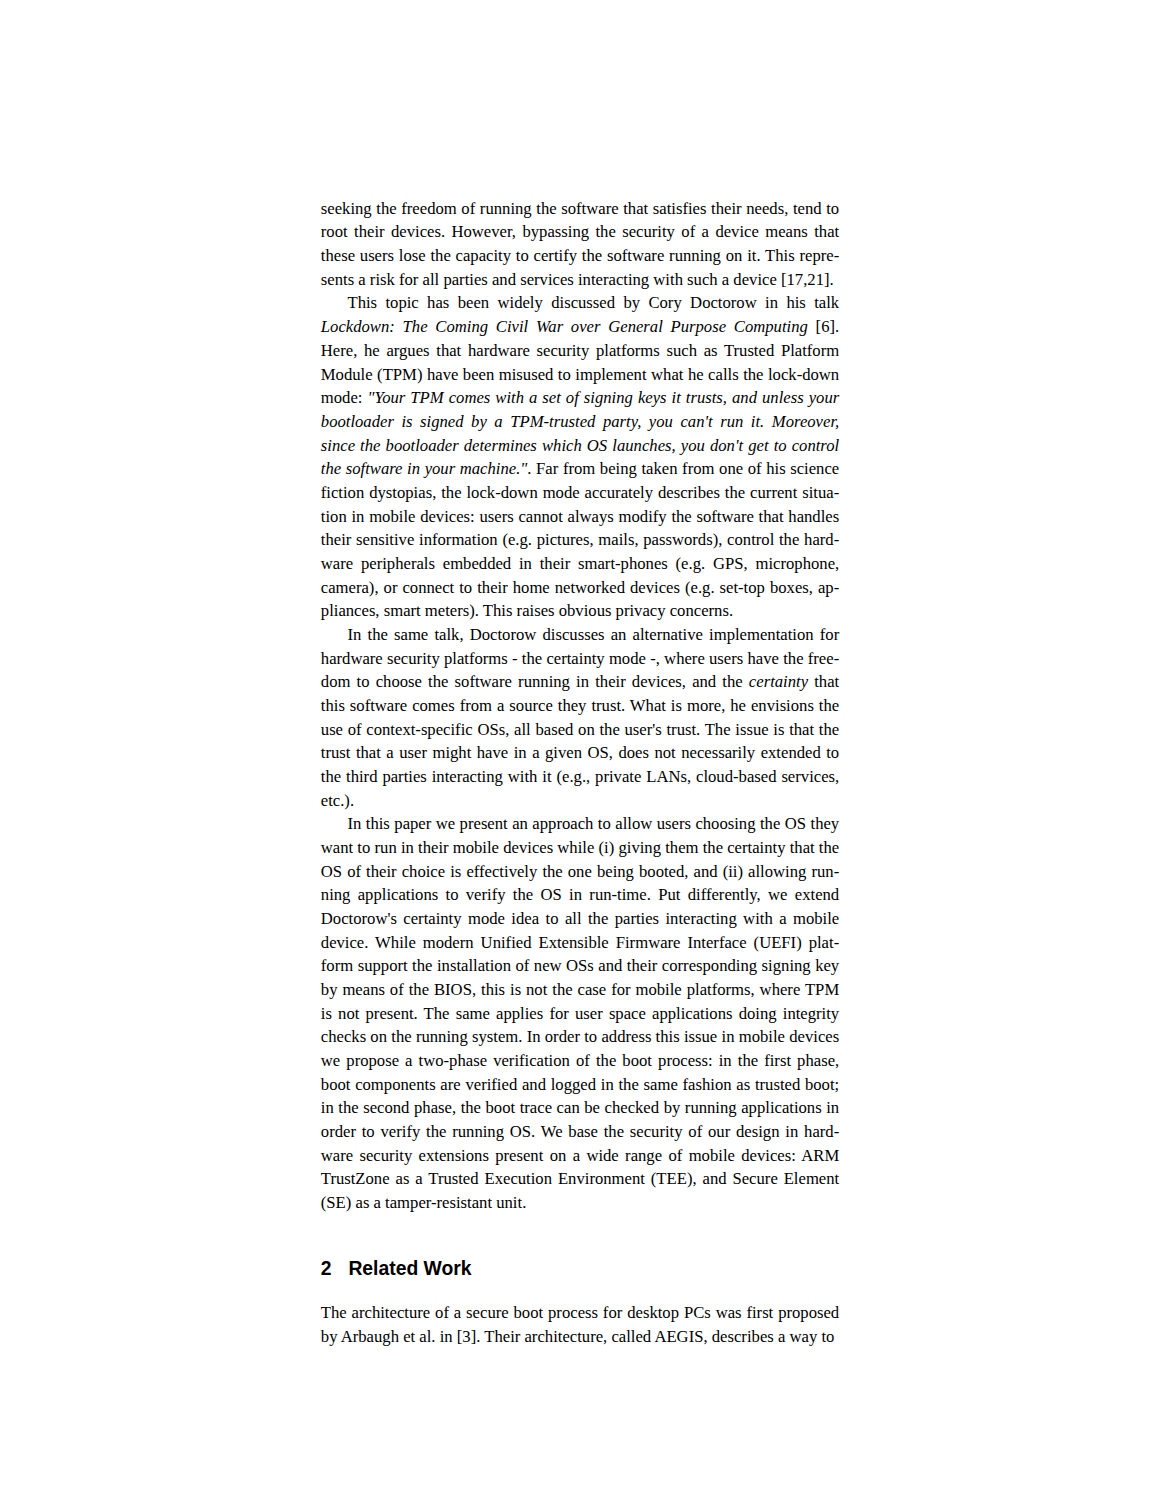seeking the freedom of running the software that satisfies their needs, tend to root their devices. However, bypassing the security of a device means that these users lose the capacity to certify the software running on it. This represents a risk for all parties and services interacting with such a device [17,21].
This topic has been widely discussed by Cory Doctorow in his talk Lockdown: The Coming Civil War over General Purpose Computing [6]. Here, he argues that hardware security platforms such as Trusted Platform Module (TPM) have been misused to implement what he calls the lock-down mode: "Your TPM comes with a set of signing keys it trusts, and unless your bootloader is signed by a TPM-trusted party, you can't run it. Moreover, since the bootloader determines which OS launches, you don't get to control the software in your machine.". Far from being taken from one of his science fiction dystopias, the lock-down mode accurately describes the current situation in mobile devices: users cannot always modify the software that handles their sensitive information (e.g. pictures, mails, passwords), control the hardware peripherals embedded in their smart-phones (e.g. GPS, microphone, camera), or connect to their home networked devices (e.g. set-top boxes, appliances, smart meters). This raises obvious privacy concerns.
In the same talk, Doctorow discusses an alternative implementation for hardware security platforms - the certainty mode -, where users have the freedom to choose the software running in their devices, and the certainty that this software comes from a source they trust. What is more, he envisions the use of context-specific OSs, all based on the user's trust. The issue is that the trust that a user might have in a given OS, does not necessarily extended to the third parties interacting with it (e.g., private LANs, cloud-based services, etc.).
In this paper we present an approach to allow users choosing the OS they want to run in their mobile devices while (i) giving them the certainty that the OS of their choice is effectively the one being booted, and (ii) allowing running applications to verify the OS in run-time. Put differently, we extend Doctorow's certainty mode idea to all the parties interacting with a mobile device. While modern Unified Extensible Firmware Interface (UEFI) platform support the installation of new OSs and their corresponding signing key by means of the BIOS, this is not the case for mobile platforms, where TPM is not present. The same applies for user space applications doing integrity checks on the running system. In order to address this issue in mobile devices we propose a two-phase verification of the boot process: in the first phase, boot components are verified and logged in the same fashion as trusted boot; in the second phase, the boot trace can be checked by running applications in order to verify the running OS. We base the security of our design in hardware security extensions present on a wide range of mobile devices: ARM TrustZone as a Trusted Execution Environment (TEE), and Secure Element (SE) as a tamper-resistant unit.
2 Related Work
The architecture of a secure boot process for desktop PCs was first proposed by Arbaugh et al. in [3]. Their architecture, called AEGIS, describes a way to